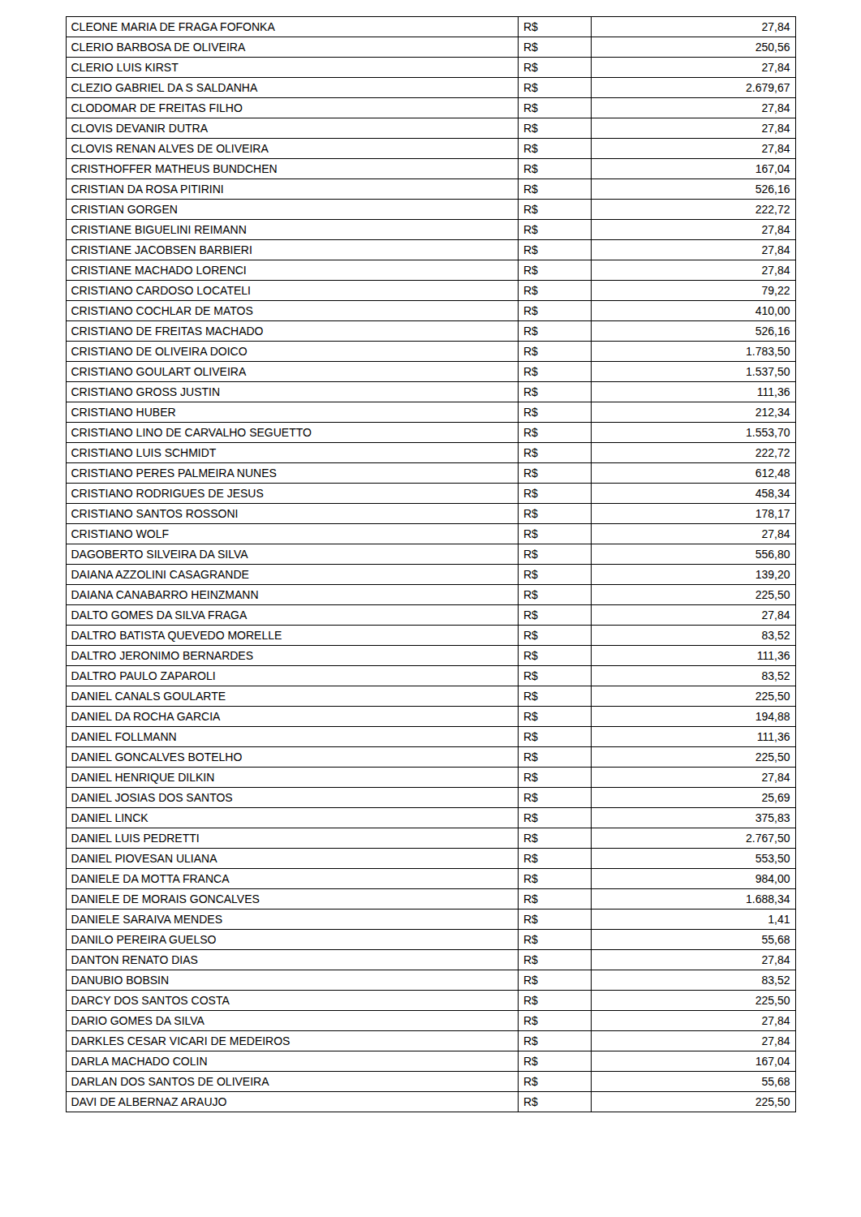| CLEONE MARIA DE FRAGA FOFONKA | R$ | 27,84 |
| CLERIO BARBOSA DE OLIVEIRA | R$ | 250,56 |
| CLERIO LUIS KIRST | R$ | 27,84 |
| CLEZIO GABRIEL DA S SALDANHA | R$ | 2.679,67 |
| CLODOMAR DE FREITAS FILHO | R$ | 27,84 |
| CLOVIS DEVANIR DUTRA | R$ | 27,84 |
| CLOVIS RENAN ALVES DE OLIVEIRA | R$ | 27,84 |
| CRISTHOFFER MATHEUS BUNDCHEN | R$ | 167,04 |
| CRISTIAN DA ROSA PITIRINI | R$ | 526,16 |
| CRISTIAN GORGEN | R$ | 222,72 |
| CRISTIANE BIGUELINI REIMANN | R$ | 27,84 |
| CRISTIANE JACOBSEN BARBIERI | R$ | 27,84 |
| CRISTIANE MACHADO LORENCI | R$ | 27,84 |
| CRISTIANO CARDOSO LOCATELI | R$ | 79,22 |
| CRISTIANO COCHLAR DE MATOS | R$ | 410,00 |
| CRISTIANO DE FREITAS MACHADO | R$ | 526,16 |
| CRISTIANO DE OLIVEIRA DOICO | R$ | 1.783,50 |
| CRISTIANO GOULART OLIVEIRA | R$ | 1.537,50 |
| CRISTIANO GROSS JUSTIN | R$ | 111,36 |
| CRISTIANO HUBER | R$ | 212,34 |
| CRISTIANO LINO DE CARVALHO SEGUETTO | R$ | 1.553,70 |
| CRISTIANO LUIS SCHMIDT | R$ | 222,72 |
| CRISTIANO PERES PALMEIRA NUNES | R$ | 612,48 |
| CRISTIANO RODRIGUES DE JESUS | R$ | 458,34 |
| CRISTIANO SANTOS ROSSONI | R$ | 178,17 |
| CRISTIANO WOLF | R$ | 27,84 |
| DAGOBERTO SILVEIRA DA SILVA | R$ | 556,80 |
| DAIANA AZZOLINI CASAGRANDE | R$ | 139,20 |
| DAIANA CANABARRO HEINZMANN | R$ | 225,50 |
| DALTO GOMES DA SILVA FRAGA | R$ | 27,84 |
| DALTRO BATISTA QUEVEDO MORELLE | R$ | 83,52 |
| DALTRO JERONIMO BERNARDES | R$ | 111,36 |
| DALTRO PAULO ZAPAROLI | R$ | 83,52 |
| DANIEL CANALS GOULARTE | R$ | 225,50 |
| DANIEL DA ROCHA GARCIA | R$ | 194,88 |
| DANIEL FOLLMANN | R$ | 111,36 |
| DANIEL GONCALVES BOTELHO | R$ | 225,50 |
| DANIEL HENRIQUE DILKIN | R$ | 27,84 |
| DANIEL JOSIAS DOS SANTOS | R$ | 25,69 |
| DANIEL LINCK | R$ | 375,83 |
| DANIEL LUIS PEDRETTI | R$ | 2.767,50 |
| DANIEL PIOVESAN ULIANA | R$ | 553,50 |
| DANIELE DA MOTTA FRANCA | R$ | 984,00 |
| DANIELE DE MORAIS GONCALVES | R$ | 1.688,34 |
| DANIELE SARAIVA MENDES | R$ | 1,41 |
| DANILO PEREIRA GUELSO | R$ | 55,68 |
| DANTON RENATO DIAS | R$ | 27,84 |
| DANUBIO BOBSIN | R$ | 83,52 |
| DARCY DOS SANTOS COSTA | R$ | 225,50 |
| DARIO GOMES DA SILVA | R$ | 27,84 |
| DARKLES CESAR VICARI DE MEDEIROS | R$ | 27,84 |
| DARLA MACHADO COLIN | R$ | 167,04 |
| DARLAN DOS SANTOS DE OLIVEIRA | R$ | 55,68 |
| DAVI DE ALBERNAZ ARAUJO | R$ | 225,50 |